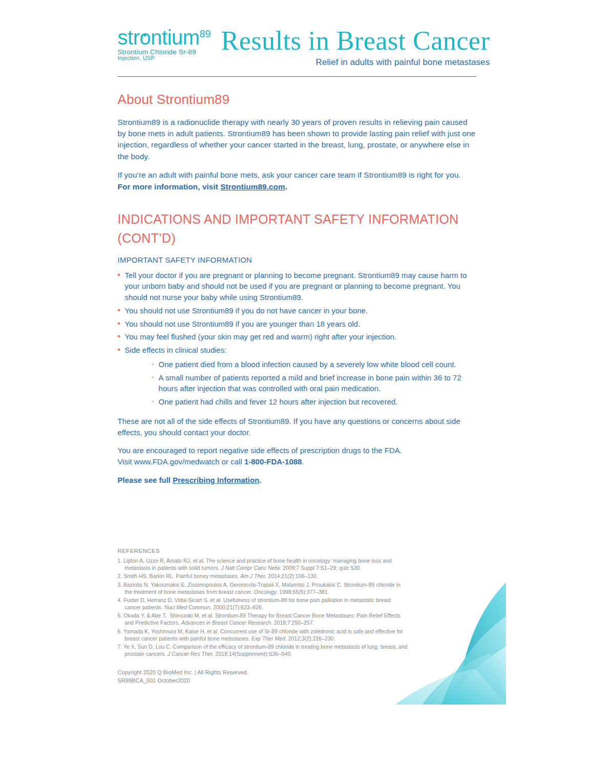strontium89
Strontium Chloride Sr-89 Injection, USP
Results in Breast Cancer
Relief in adults with painful bone metastases
About Strontium89
Strontium89 is a radionuclide therapy with nearly 30 years of proven results in relieving pain caused by bone mets in adult patients. Strontium89 has been shown to provide lasting pain relief with just one injection, regardless of whether your cancer started in the breast, lung, prostate, or anywhere else in the body.
If you’re an adult with painful bone mets, ask your cancer care team if Strontium89 is right for you.
For more information, visit Strontium89.com.
Indications and Important Safety Information (cont’d)
Important Safety Information
Tell your doctor if you are pregnant or planning to become pregnant. Strontium89 may cause harm to your unborn baby and should not be used if you are pregnant or planning to become pregnant. You should not nurse your baby while using Strontium89.
You should not use Strontium89 if you do not have cancer in your bone.
You should not use Strontium89 if you are younger than 18 years old.
You may feel flushed (your skin may get red and warm) right after your injection.
Side effects in clinical studies:
One patient died from a blood infection caused by a severely low white blood cell count.
A small number of patients reported a mild and brief increase in bone pain within 36 to 72 hours after injection that was controlled with oral pain medication.
One patient had chills and fever 12 hours after injection but recovered.
These are not all of the side effects of Strontium89. If you have any questions or concerns about side effects, you should contact your doctor.
You are encouraged to report negative side effects of prescription drugs to the FDA.
Visit www.FDA.gov/medwatch or call 1-800-FDA-1088.
Please see full Prescribing Information.
References
1. Lipton A, Uzzo R, Amato RJ, et al. The science and practice of bone health in oncology: managing bone loss and metastasis in patients with solid tumors. J Natl Compr Canc Netw. 2009;7 Suppl 7:S1–29; quiz S30.
2. Smith HS, Barkin RL. Painful boney metastases. Am J Ther. 2014;21(2):106–130.
3. Baziotis N, Yakoumakis E, Zissimopoulos A, Geronicola-Trapali X, Malamitsi J, Proukakis C. Strontium-89 chloride in the treatment of bone metastases from breast cancer. Oncology. 1998;55(5):377–381.
4. Fuster D, Herranz D, Vidal-Sicart S, et al. Usefulness of strontium-89 for bone pain palliation in metastatic breast cancer patients. Nucl Med Commun. 2000;21(7):623–626.
5. Okada Y, & Abe T, Shinozaki M, et al. Strontium-89 Therapy for Breast Cancer Bone Metastases: Pain Relief Effects and Predictive Factors. Advances in Breast Cancer Research. 2018;7:250–257.
6. Yamada K, Yoshimura M, Kaise H, et al. Concurrent use of Sr-89 chloride with zoledronic acid is safe and effective for breast cancer patients with painful bone metastases. Exp Ther Med. 2012;3(2):226–230.
7. Ye X, Sun D, Lou C. Comparison of the efficacy of strontium-89 chloride in treating bone metastasis of lung, breast, and prostate cancers. J Cancer Res Ther. 2018;14(Supplement):S36–S40.
Copyright 2020 Q BioMed Inc. | All Rights Reserved.
SR89BCA_001 October2020